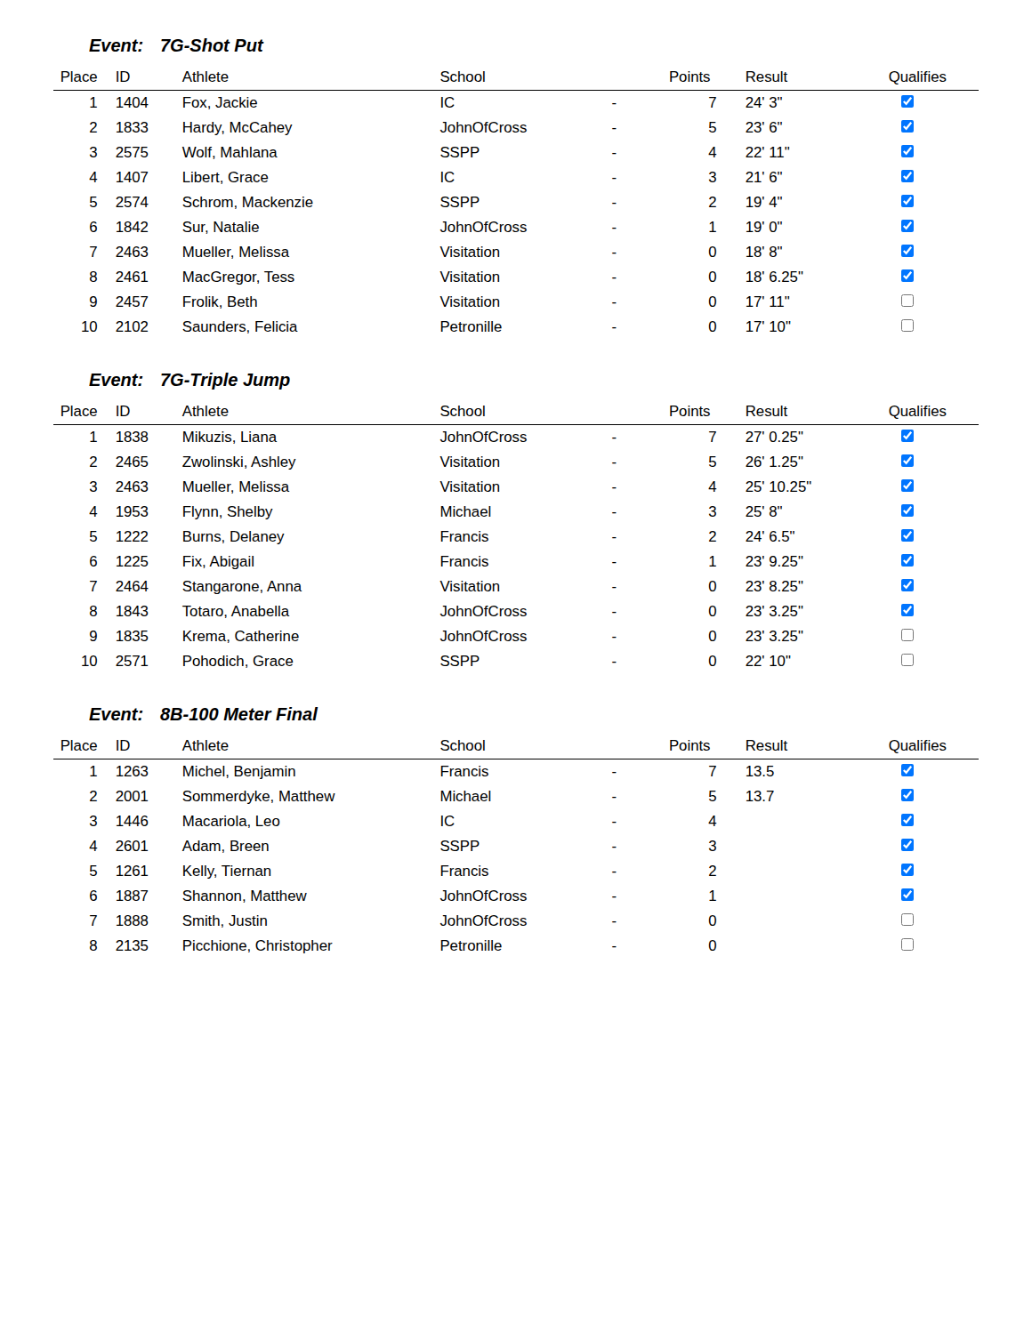Event: 7G-Shot Put
| Place | ID | Athlete | School | | Points | Result | Qualifies |
| --- | --- | --- | --- | --- | --- | --- | --- |
| 1 | 1404 | Fox, Jackie | IC | - | 7 | 24' 3" | |
| 2 | 1833 | Hardy, McCahey | JohnOfCross | - | 5 | 23' 6" | |
| 3 | 2575 | Wolf, Mahlana | SSPP | - | 4 | 22' 11" | |
| 4 | 1407 | Libert, Grace | IC | - | 3 | 21' 6" | |
| 5 | 2574 | Schrom, Mackenzie | SSPP | - | 2 | 19' 4" | |
| 6 | 1842 | Sur, Natalie | JohnOfCross | - | 1 | 19' 0" | |
| 7 | 2463 | Mueller, Melissa | Visitation | - | 0 | 18' 8" | |
| 8 | 2461 | MacGregor, Tess | Visitation | - | 0 | 18' 6.25" | |
| 9 | 2457 | Frolik, Beth | Visitation | - | 0 | 17' 11" | |
| 10 | 2102 | Saunders, Felicia | Petronille | - | 0 | 17' 10" | |
Event: 7G-Triple Jump
| Place | ID | Athlete | School | | Points | Result | Qualifies |
| --- | --- | --- | --- | --- | --- | --- | --- |
| 1 | 1838 | Mikuzis, Liana | JohnOfCross | - | 7 | 27' 0.25" | |
| 2 | 2465 | Zwolinski, Ashley | Visitation | - | 5 | 26' 1.25" | |
| 3 | 2463 | Mueller, Melissa | Visitation | - | 4 | 25' 10.25" | |
| 4 | 1953 | Flynn, Shelby | Michael | - | 3 | 25' 8" | |
| 5 | 1222 | Burns, Delaney | Francis | - | 2 | 24' 6.5" | |
| 6 | 1225 | Fix, Abigail | Francis | - | 1 | 23' 9.25" | |
| 7 | 2464 | Stangarone, Anna | Visitation | - | 0 | 23' 8.25" | |
| 8 | 1843 | Totaro, Anabella | JohnOfCross | - | 0 | 23' 3.25" | |
| 9 | 1835 | Krema, Catherine | JohnOfCross | - | 0 | 23' 3.25" | |
| 10 | 2571 | Pohodich, Grace | SSPP | - | 0 | 22' 10" | |
Event: 8B-100 Meter Final
| Place | ID | Athlete | School | | Points | Result | Qualifies |
| --- | --- | --- | --- | --- | --- | --- | --- |
| 1 | 1263 | Michel, Benjamin | Francis | - | 7 | 13.5 | |
| 2 | 2001 | Sommerdyke, Matthew | Michael | - | 5 | 13.7 | |
| 3 | 1446 | Macariola, Leo | IC | - | 4 | | |
| 4 | 2601 | Adam, Breen | SSPP | - | 3 | | |
| 5 | 1261 | Kelly, Tiernan | Francis | - | 2 | | |
| 6 | 1887 | Shannon, Matthew | JohnOfCross | - | 1 | | |
| 7 | 1888 | Smith, Justin | JohnOfCross | - | 0 | | |
| 8 | 2135 | Picchione, Christopher | Petronille | - | 0 | | |